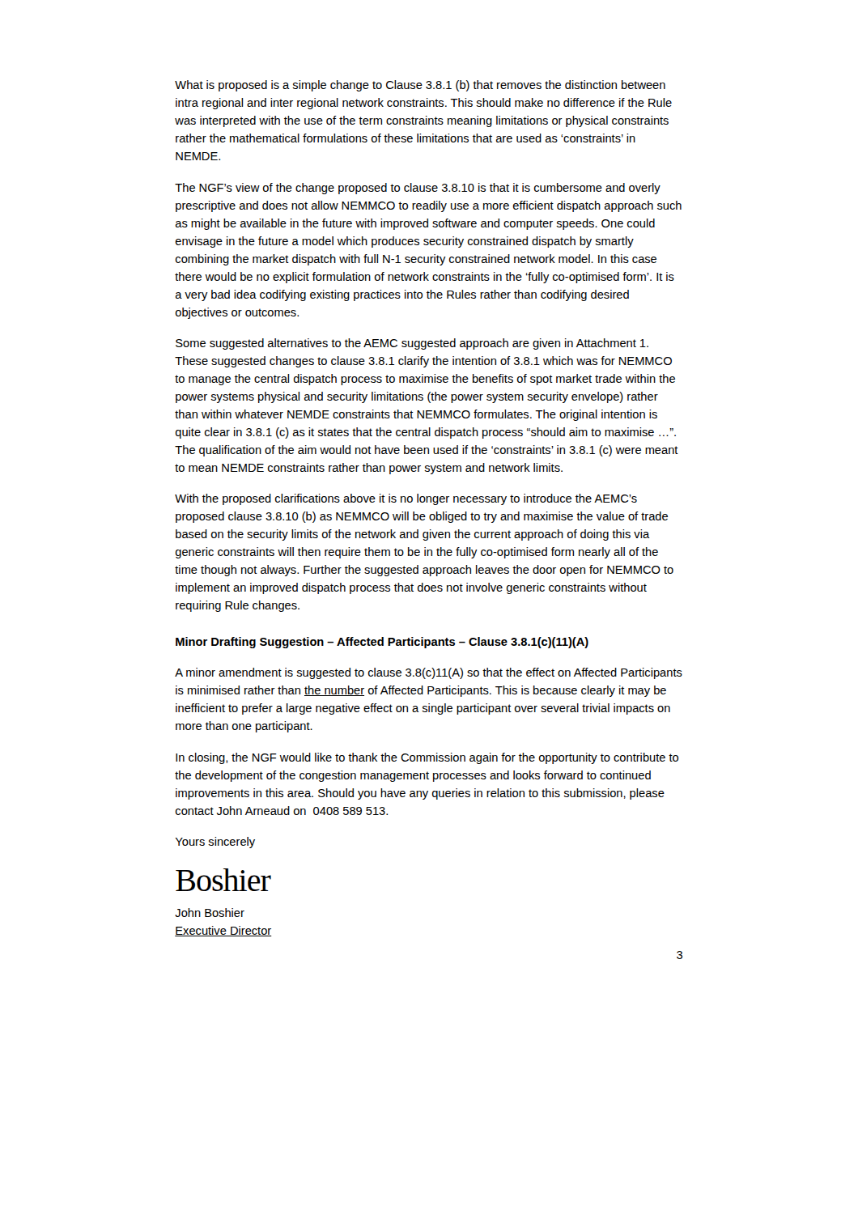What is proposed is a simple change to Clause 3.8.1 (b) that removes the distinction between intra regional and inter regional network constraints. This should make no difference if the Rule was interpreted with the use of the term constraints meaning limitations or physical constraints rather the mathematical formulations of these limitations that are used as ‘constraints’ in NEMDE.
The NGF’s view of the change proposed to clause 3.8.10 is that it is cumbersome and overly prescriptive and does not allow NEMMCO to readily use a more efficient dispatch approach such as might be available in the future with improved software and computer speeds. One could envisage in the future a model which produces security constrained dispatch by smartly combining the market dispatch with full N-1 security constrained network model. In this case there would be no explicit formulation of network constraints in the ‘fully co-optimised form’. It is a very bad idea codifying existing practices into the Rules rather than codifying desired objectives or outcomes.
Some suggested alternatives to the AEMC suggested approach are given in Attachment 1. These suggested changes to clause 3.8.1 clarify the intention of 3.8.1 which was for NEMMCO to manage the central dispatch process to maximise the benefits of spot market trade within the power systems physical and security limitations (the power system security envelope) rather than within whatever NEMDE constraints that NEMMCO formulates. The original intention is quite clear in 3.8.1 (c) as it states that the central dispatch process “should aim to maximise …”. The qualification of the aim would not have been used if the ‘constraints’ in 3.8.1 (c) were meant to mean NEMDE constraints rather than power system and network limits.
With the proposed clarifications above it is no longer necessary to introduce the AEMC’s proposed clause 3.8.10 (b) as NEMMCO will be obliged to try and maximise the value of trade based on the security limits of the network and given the current approach of doing this via generic constraints will then require them to be in the fully co-optimised form nearly all of the time though not always. Further the suggested approach leaves the door open for NEMMCO to implement an improved dispatch process that does not involve generic constraints without requiring Rule changes.
Minor Drafting Suggestion – Affected Participants – Clause 3.8.1(c)(11)(A)
A minor amendment is suggested to clause 3.8(c)11(A) so that the effect on Affected Participants is minimised rather than the number of Affected Participants. This is because clearly it may be inefficient to prefer a large negative effect on a single participant over several trivial impacts on more than one participant.
In closing, the NGF would like to thank the Commission again for the opportunity to contribute to the development of the congestion management processes and looks forward to continued improvements in this area. Should you have any queries in relation to this submission, please contact John Arneaud on 0408 589 513.
Yours sincerely
Boshier
John Boshier
Executive Director
3